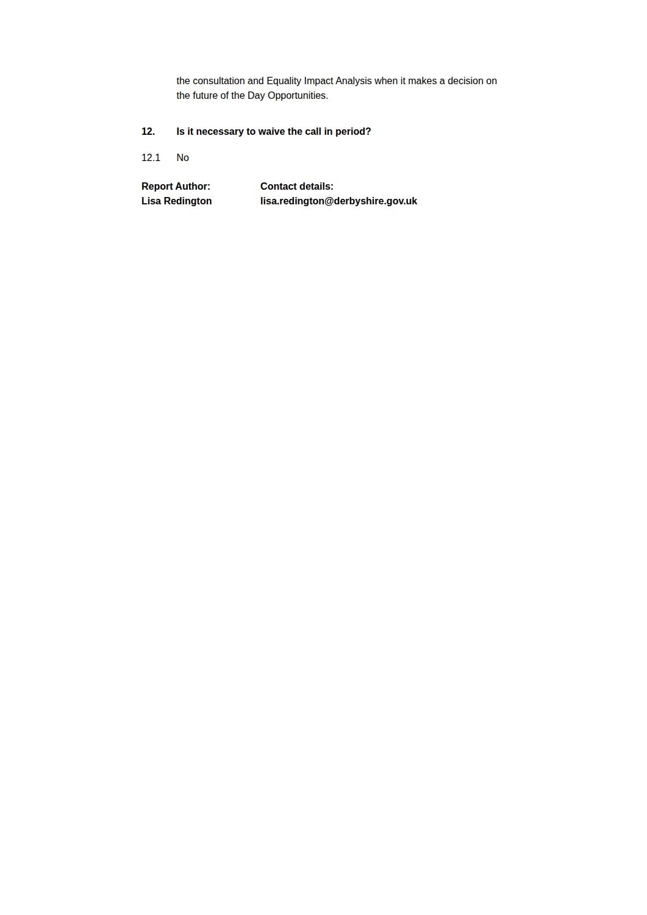the consultation and Equality Impact Analysis when it makes a decision on the future of the Day Opportunities.
12. Is it necessary to waive the call in period?
12.1 No
Report Author:
Lisa Redington
Contact details:
lisa.redington@derbyshire.gov.uk